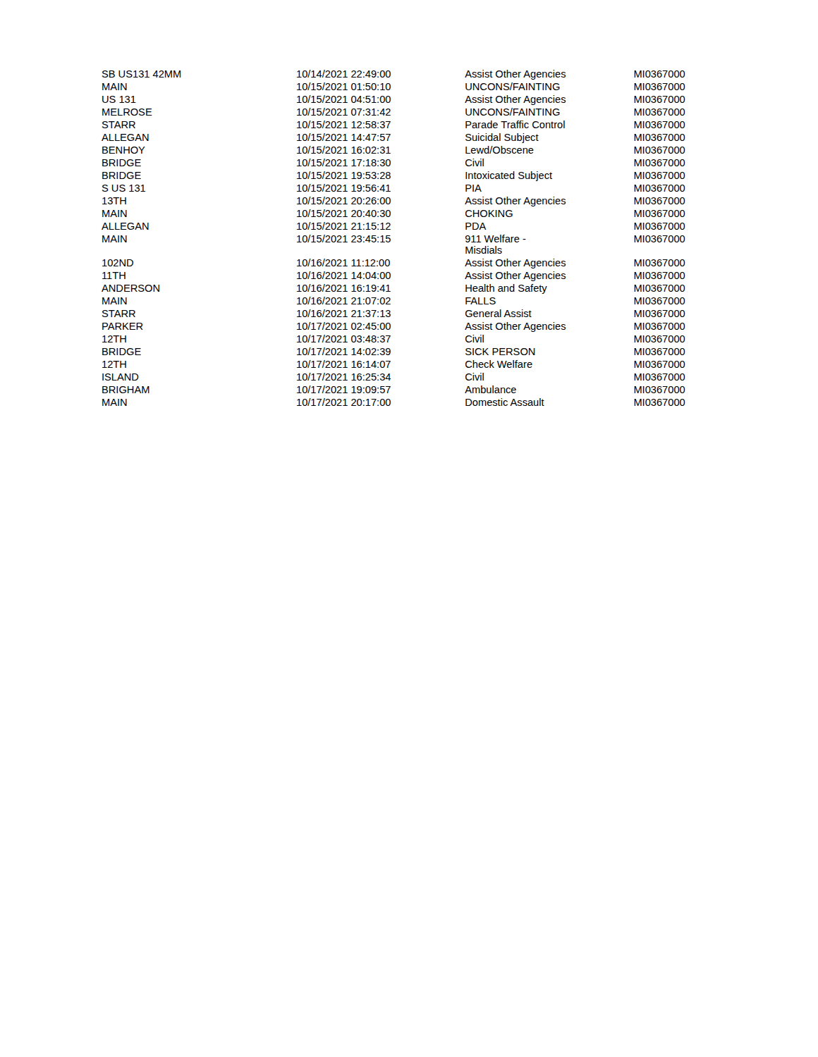| SB US131 42MM | 10/14/2021 22:49:00 | Assist Other Agencies | MI0367000 |
| MAIN | 10/15/2021 01:50:10 | UNCONS/FAINTING | MI0367000 |
| US 131 | 10/15/2021 04:51:00 | Assist Other Agencies | MI0367000 |
| MELROSE | 10/15/2021 07:31:42 | UNCONS/FAINTING | MI0367000 |
| STARR | 10/15/2021 12:58:37 | Parade Traffic Control | MI0367000 |
| ALLEGAN | 10/15/2021 14:47:57 | Suicidal Subject | MI0367000 |
| BENHOY | 10/15/2021 16:02:31 | Lewd/Obscene | MI0367000 |
| BRIDGE | 10/15/2021 17:18:30 | Civil | MI0367000 |
| BRIDGE | 10/15/2021 19:53:28 | Intoxicated Subject | MI0367000 |
| S US 131 | 10/15/2021 19:56:41 | PIA | MI0367000 |
| 13TH | 10/15/2021 20:26:00 | Assist Other Agencies | MI0367000 |
| MAIN | 10/15/2021 20:40:30 | CHOKING | MI0367000 |
| ALLEGAN | 10/15/2021 21:15:12 | PDA | MI0367000 |
| MAIN | 10/15/2021 23:45:15 | 911 Welfare - Misdials | MI0367000 |
| 102ND | 10/16/2021 11:12:00 | Assist Other Agencies | MI0367000 |
| 11TH | 10/16/2021 14:04:00 | Assist Other Agencies | MI0367000 |
| ANDERSON | 10/16/2021 16:19:41 | Health and Safety | MI0367000 |
| MAIN | 10/16/2021 21:07:02 | FALLS | MI0367000 |
| STARR | 10/16/2021 21:37:13 | General Assist | MI0367000 |
| PARKER | 10/17/2021 02:45:00 | Assist Other Agencies | MI0367000 |
| 12TH | 10/17/2021 03:48:37 | Civil | MI0367000 |
| BRIDGE | 10/17/2021 14:02:39 | SICK PERSON | MI0367000 |
| 12TH | 10/17/2021 16:14:07 | Check Welfare | MI0367000 |
| ISLAND | 10/17/2021 16:25:34 | Civil | MI0367000 |
| BRIGHAM | 10/17/2021 19:09:57 | Ambulance | MI0367000 |
| MAIN | 10/17/2021 20:17:00 | Domestic Assault | MI0367000 |